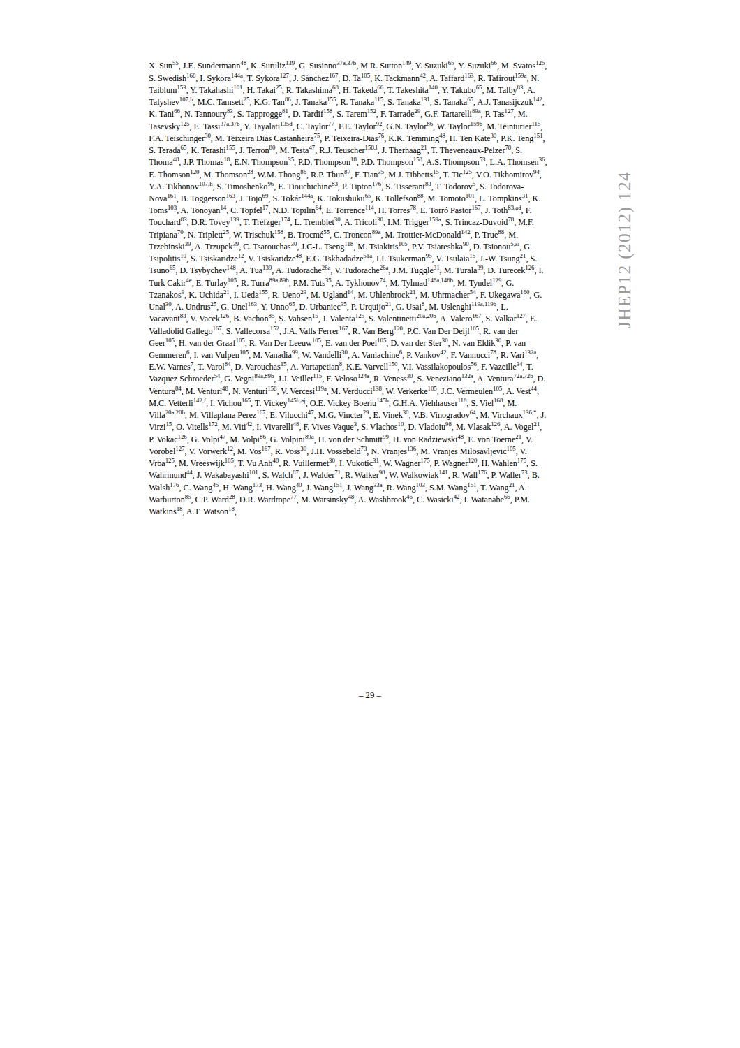JHEP12 (2012) 124
X. Sun55, J.E. Sundermann48, K. Suruliz139, G. Susinno37a,37b, M.R. Sutton149, Y. Suzuki65, Y. Suzuki66, M. Svatos125, S. Swedish168, I. Sykora144a, T. Sykora127, J. Sánchez167, D. Ta105, K. Tackmann42, A. Taffard163, R. Tafirout159a, N. Taiblum153, Y. Takahashi101, H. Takai25, R. Takashima68, H. Takeda66, T. Takeshita140, Y. Takubo65, M. Talby83, A. Talyshev107,h, M.C. Tamsett25, K.G. Tan86, J. Tanaka155, R. Tanaka115, S. Tanaka131, S. Tanaka65, A.J. Tanasijczuk142, K. Tani66, N. Tannoury83, S. Tapprogge81, D. Tardif158, S. Tarem152, F. Tarrade29, G.F. Tartarelli89a, P. Tas127, M. Tasevsky125, E. Tassi37a,37b, Y. Tayalati135d, C. Taylor77, F.E. Taylor92, G.N. Taylor86, W. Taylor159b, M. Teinturier115, F.A. Teischinger30, M. Teixeira Dias Castanheira75, P. Teixeira-Dias76, K.K. Temming48, H. Ten Kate30, P.K. Teng151, S. Terada65, K. Terashi155, J. Terron80, M. Testa47, R.J. Teuscher158,l, J. Therhaag21, T. Theveneaux-Pelzer78, S. Thoma48, J.P. Thomas18, E.N. Thompson35, P.D. Thompson18, P.D. Thompson158, A.S. Thompson53, L.A. Thomsen36, E. Thomson120, M. Thomson28, W.M. Thong86, R.P. Thun87, F. Tian35, M.J. Tibbetts15, T. Tic125, V.O. Tikhomirov94, Y.A. Tikhonov107,h, S. Timoshenko96, E. Tiouchichine83, P. Tipton176, S. Tisserant83, T. Todorov5, S. Todorova-Nova161, B. Toggerson163, J. Tojo69, S. Tokár144a, K. Tokushuku65, K. Tollefson88, M. Tomoto101, L. Tompkins31, K. Toms103, A. Tonoyan14, C. Topfel17, N.D. Topilin64, E. Torrence114, H. Torres78, E. Torró Pastor167, J. Toth83,ad, F. Touchard83, D.R. Tovey139, T. Trefzger174, L. Tremblet30, A. Tricoli30, I.M. Trigger159a, S. Trincaz-Duvoid78, M.F. Tripiana70, N. Triplett25, W. Trischuk158, B. Trocmé55, C. Troncon89a, M. Trottier-McDonald142, P. True88, M. Trzebinski39, A. Trzupek39, C. Tsarouchas30, J.C-L. Tseng118, M. Tsiakiris105, P.V. Tsiareshka90, D. Tsionou5,ai, G. Tsipolitis10, S. Tsiskaridze12, V. Tsiskaridze48, E.G. Tskhadadze51a, I.I. Tsukerman95, V. Tsulaia15, J.-W. Tsung21, S. Tsuno65, D. Tsybychev148, A. Tua139, A. Tudorache26a, V. Tudorache26a, J.M. Tuggle31, M. Turala39, D. Turecek126, I. Turk Cakir4e, E. Turlay105, R. Turra89a,89b, P.M. Tuts35, A. Tykhonov74, M. Tylmad146a,146b, M. Tyndel129, G. Tzanakos9, K. Uchida21, I. Ueda155, R. Ueno29, M. Ugland14, M. Uhlenbrock21, M. Uhrmacher54, F. Ukegawa160, G. Unal30, A. Undrus25, G. Unel163, Y. Unno65, D. Urbaniec35, P. Urquijo21, G. Usai8, M. Uslenghi119a,119b, L. Vacavant83, V. Vacek126, B. Vachon85, S. Vahsen15, J. Valenta125, S. Valentinetti20a,20b, A. Valero167, S. Valkar127, E. Valladolid Gallego167, S. Vallecorsa152, J.A. Valls Ferrer167, R. Van Berg120, P.C. Van Der Deijl105, R. van der Geer105, H. van der Graaf105, R. Van Der Leeuw105, E. van der Poel105, D. van der Ster30, N. van Eldik30, P. van Gemmeren6, I. van Vulpen105, M. Vanadia99, W. Vandelli30, A. Vaniachine6, P. Vankov42, F. Vannucci78, R. Vari132a, E.W. Varnes7, T. Varol84, D. Varouchas15, A. Vartapetian8, K.E. Varvell150, V.I. Vassilakopoulos56, F. Vazeille34, T. Vazquez Schroeder54, G. Vegni89a,89b, J.J. Veillet115, F. Veloso124a, R. Veness30, S. Veneziano132a, A. Ventura72a,72b, D. Ventura84, M. Venturi48, N. Venturi158, V. Vercesi119a, M. Verducci138, W. Verkerke105, J.C. Vermeulen105, A. Vest44, M.C. Vetterli142,f, I. Vichou165, T. Vickey145b,aj, O.E. Vickey Boeriu145b, G.H.A. Viehhauser118, S. Viel168, M. Villa20a,20b, M. Villaplana Perez167, E. Vilucchi47, M.G. Vincter29, E. Vinek30, V.B. Vinogradov64, M. Virchaux136,*, J. Virzi15, O. Vitells172, M. Viti42, I. Vivarelli48, F. Vives Vaque3, S. Vlachos10, D. Vladoiu98, M. Vlasak126, A. Vogel21, P. Vokac126, G. Volpi47, M. Volpi86, G. Volpini89a, H. von der Schmitt99, H. von Radziewski48, E. von Toerne21, V. Vorobel127, V. Vorwerk12, M. Vos167, R. Voss30, J.H. Vossebeld73, N. Vranjes136, M. Vranjes Milosavljevic105, V. Vrba125, M. Vreeswijk105, T. Vu Anh48, R. Vuillermet30, I. Vukotic31, W. Wagner175, P. Wagner120, H. Wahlen175, S. Wahrmund44, J. Wakabayashi101, S. Walch87, J. Walder71, R. Walker98, W. Walkowiak141, R. Wall176, P. Waller73, B. Walsh176, C. Wang45, H. Wang173, H. Wang40, J. Wang151, J. Wang33a, R. Wang103, S.M. Wang151, T. Wang21, A. Warburton85, C.P. Ward28, D.R. Wardrope77, M. Warsinsky48, A. Washbrook46, C. Wasicki42, I. Watanabe66, P.M. Watkins18, A.T. Watson18,
– 29 –